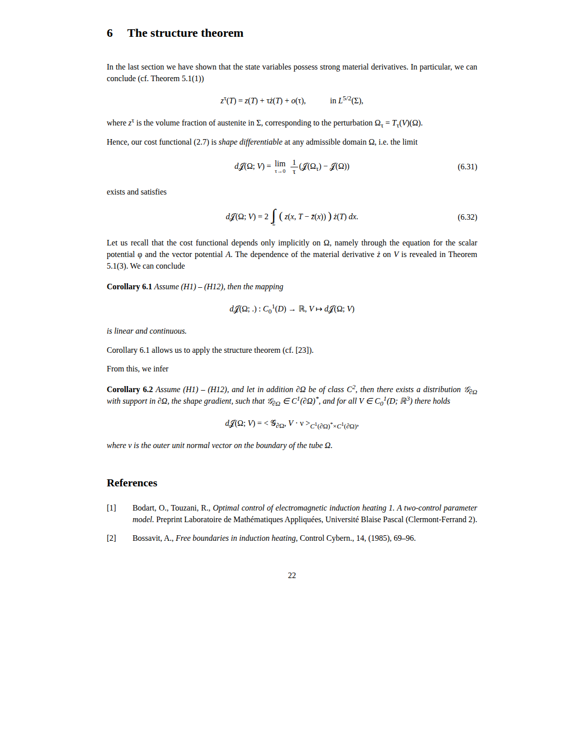6 The structure theorem
In the last section we have shown that the state variables possess strong material derivatives. In particular, we can conclude (cf. Theorem 5.1(1))
zτ(T) = z(T) + τż(T) + o(τ),   in L5/2(Σ),
where zτ is the volume fraction of austenite in Σ, corresponding to the perturbation Ωτ = Tτ(V)(Ω).
Hence, our cost functional (2.7) is shape differentiable at any admissible domain Ω, i.e. the limit
d 𝒥(Ω; V) = lim τ→0 1 τ(𝒥(Ωτ) − 𝒥(Ω)) (6.31)
exists and satisfies
d 𝒥(Ω; V) = 2 ∫Σ ( z(x, T − z̄(x)) ) ż(T) dx. (6.32)
Let us recall that the cost functional depends only implicitly on Ω, namely through the equation for the scalar potential φ and the vector potential A. The dependence of the material derivative ż on V is revealed in Theorem 5.1(3). We can conclude
Corollary 6.1 Assume (H1) – (H12), then the mapping
d 𝒥(Ω; .) : C01(D) → ℝ, V ↦ d 𝒥(Ω; V)
is linear and continuous.
Corollary 6.1 allows us to apply the structure theorem (cf. [23]).
From this, we infer
Corollary 6.2 Assume (H1) – (H12), and let in addition ∂Ω be of class C2, then there exists a distribution 𝒢∂Ω with support in ∂Ω, the shape gradient, such that 𝒢∂Ω ∈ C1(∂Ω)*, and for all V ∈ C01(D; ℝ3) there holds
d 𝒥(Ω; V) = < 𝒢∂Ω, V · ν >C1(∂Ω)*×C1(∂Ω),
where ν is the outer unit normal vector on the boundary of the tube Ω.
References
[1] Bodart, O., Touzani, R., Optimal control of electromagnetic induction heating 1. A two-control parameter model. Preprint Laboratoire de Mathématiques Appliquées, Université Blaise Pascal (Clermont-Ferrand 2).
[2] Bossavit, A., Free boundaries in induction heating, Control Cybern., 14, (1985), 69–96.
22